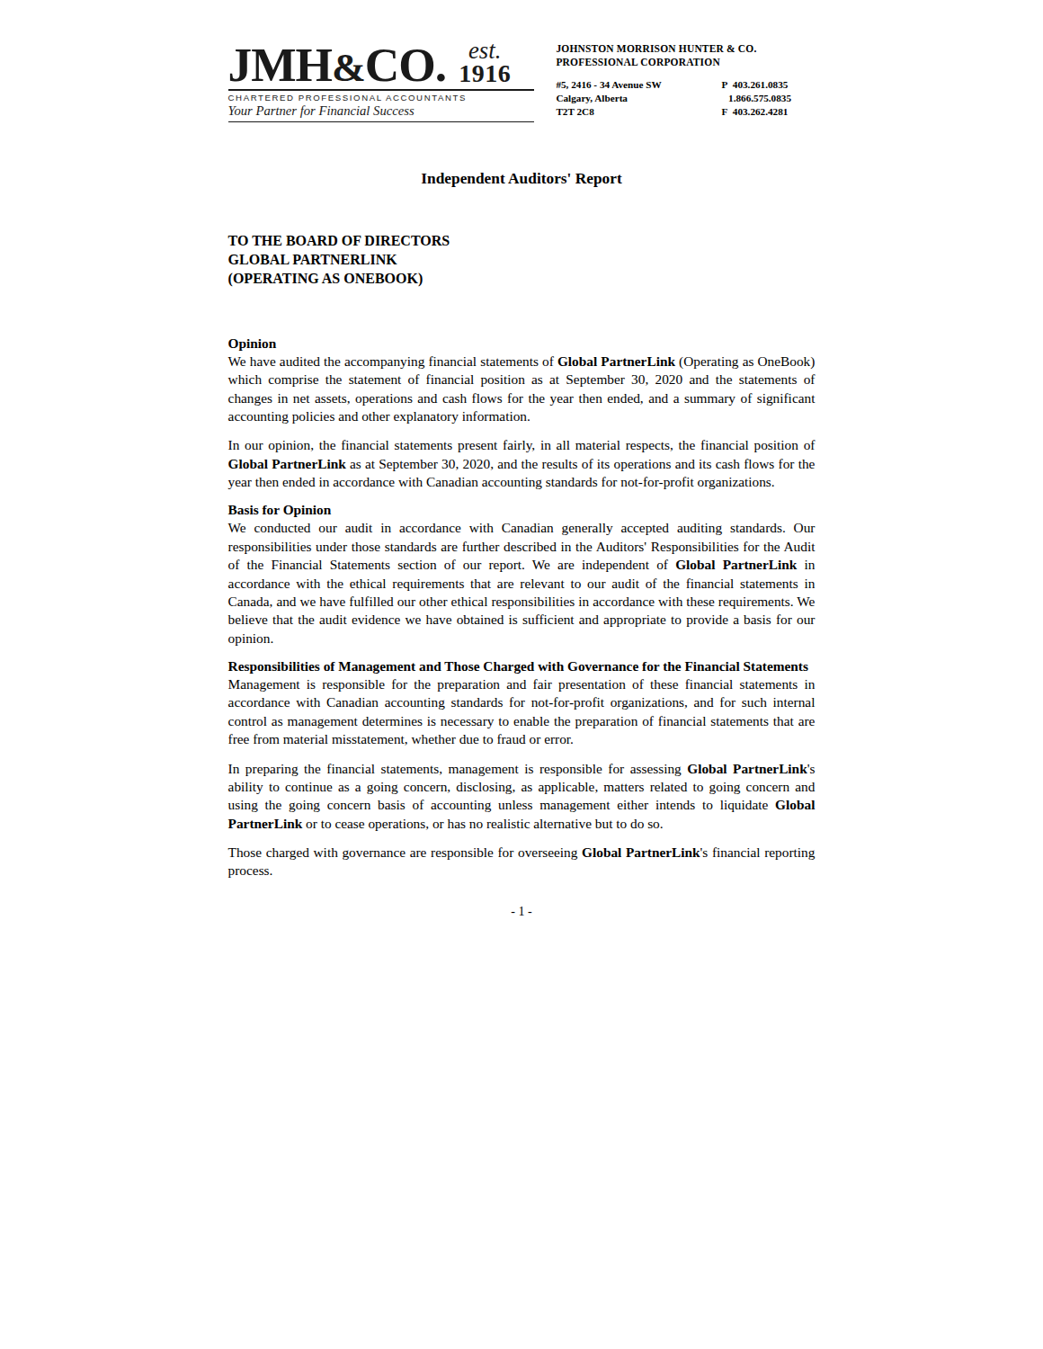JMH&CO.
est. 1916
Chartered Professional Accountants
Your Partner for Financial Success
JOHNSTON MORRISON HUNTER & CO.
PROFESSIONAL CORPORATION
#5, 2416 - 34 Avenue SW
P 403.261.0835
Calgary, Alberta
1.866.575.0835
T2T 2C8
F 403.262.4281
Independent Auditors' Report
TO THE BOARD OF DIRECTORS
GLOBAL PARTNERLINK
(OPERATING AS ONEBOOK)
Opinion
We have audited the accompanying financial statements of Global PartnerLink (Operating as OneBook) which comprise the statement of financial position as at September 30, 2020 and the statements of changes in net assets, operations and cash flows for the year then ended, and a summary of significant accounting policies and other explanatory information.
In our opinion, the financial statements present fairly, in all material respects, the financial position of Global PartnerLink as at September 30, 2020, and the results of its operations and its cash flows for the year then ended in accordance with Canadian accounting standards for not-for-profit organizations.
Basis for Opinion
We conducted our audit in accordance with Canadian generally accepted auditing standards. Our responsibilities under those standards are further described in the Auditors' Responsibilities for the Audit of the Financial Statements section of our report. We are independent of Global PartnerLink in accordance with the ethical requirements that are relevant to our audit of the financial statements in Canada, and we have fulfilled our other ethical responsibilities in accordance with these requirements. We believe that the audit evidence we have obtained is sufficient and appropriate to provide a basis for our opinion.
Responsibilities of Management and Those Charged with Governance for the Financial Statements
Management is responsible for the preparation and fair presentation of these financial statements in accordance with Canadian accounting standards for not-for-profit organizations, and for such internal control as management determines is necessary to enable the preparation of financial statements that are free from material misstatement, whether due to fraud or error.
In preparing the financial statements, management is responsible for assessing Global PartnerLink's ability to continue as a going concern, disclosing, as applicable, matters related to going concern and using the going concern basis of accounting unless management either intends to liquidate Global PartnerLink or to cease operations, or has no realistic alternative but to do so.
Those charged with governance are responsible for overseeing Global PartnerLink's financial reporting process.
- 1 -